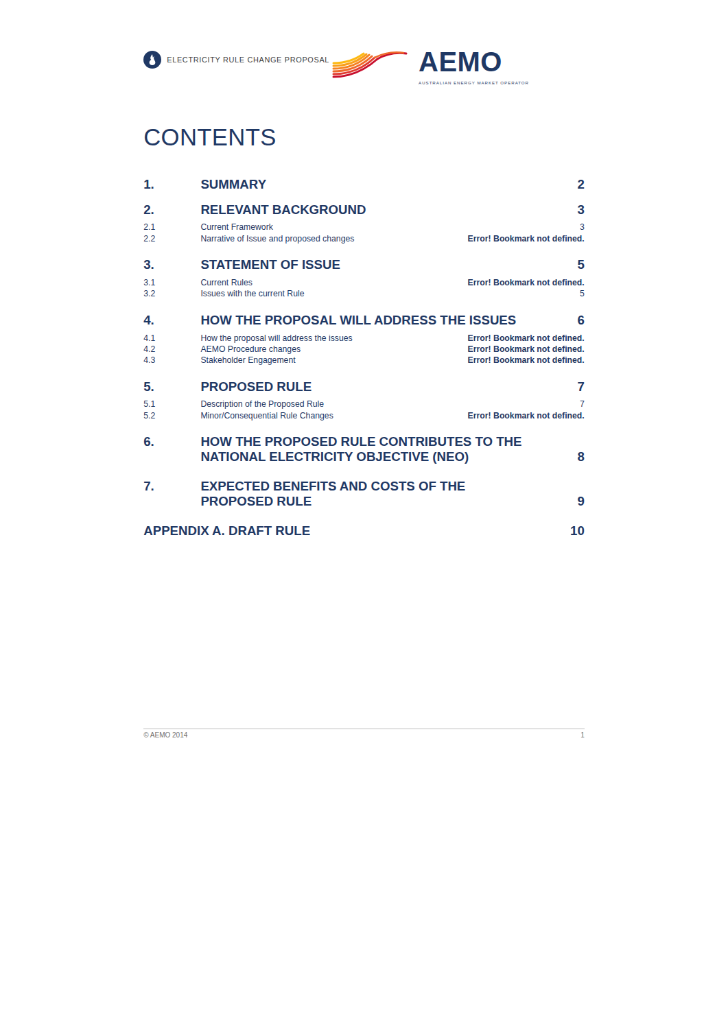Electricity Rule Change Proposal
AEMO Australian Energy Market Operator
CONTENTS
1. SUMMARY 2
2. RELEVANT BACKGROUND 3
2.1 Current Framework 3
2.2 Narrative of Issue and proposed changes Error! Bookmark not defined.
3. STATEMENT OF ISSUE 5
3.1 Current Rules Error! Bookmark not defined.
3.2 Issues with the current Rule 5
4. HOW THE PROPOSAL WILL ADDRESS THE ISSUES 6
4.1 How the proposal will address the issues Error! Bookmark not defined.
4.2 AEMO Procedure changes Error! Bookmark not defined.
4.3 Stakeholder Engagement Error! Bookmark not defined.
5. PROPOSED RULE 7
5.1 Description of the Proposed Rule 7
5.2 Minor/Consequential Rule Changes Error! Bookmark not defined.
6. HOW THE PROPOSED RULE CONTRIBUTES TO THE NATIONAL ELECTRICITY OBJECTIVE (NEO) 8
7. EXPECTED BENEFITS AND COSTS OF THE PROPOSED RULE 9
APPENDIX A. DRAFT RULE 10
© AEMO 2014 1